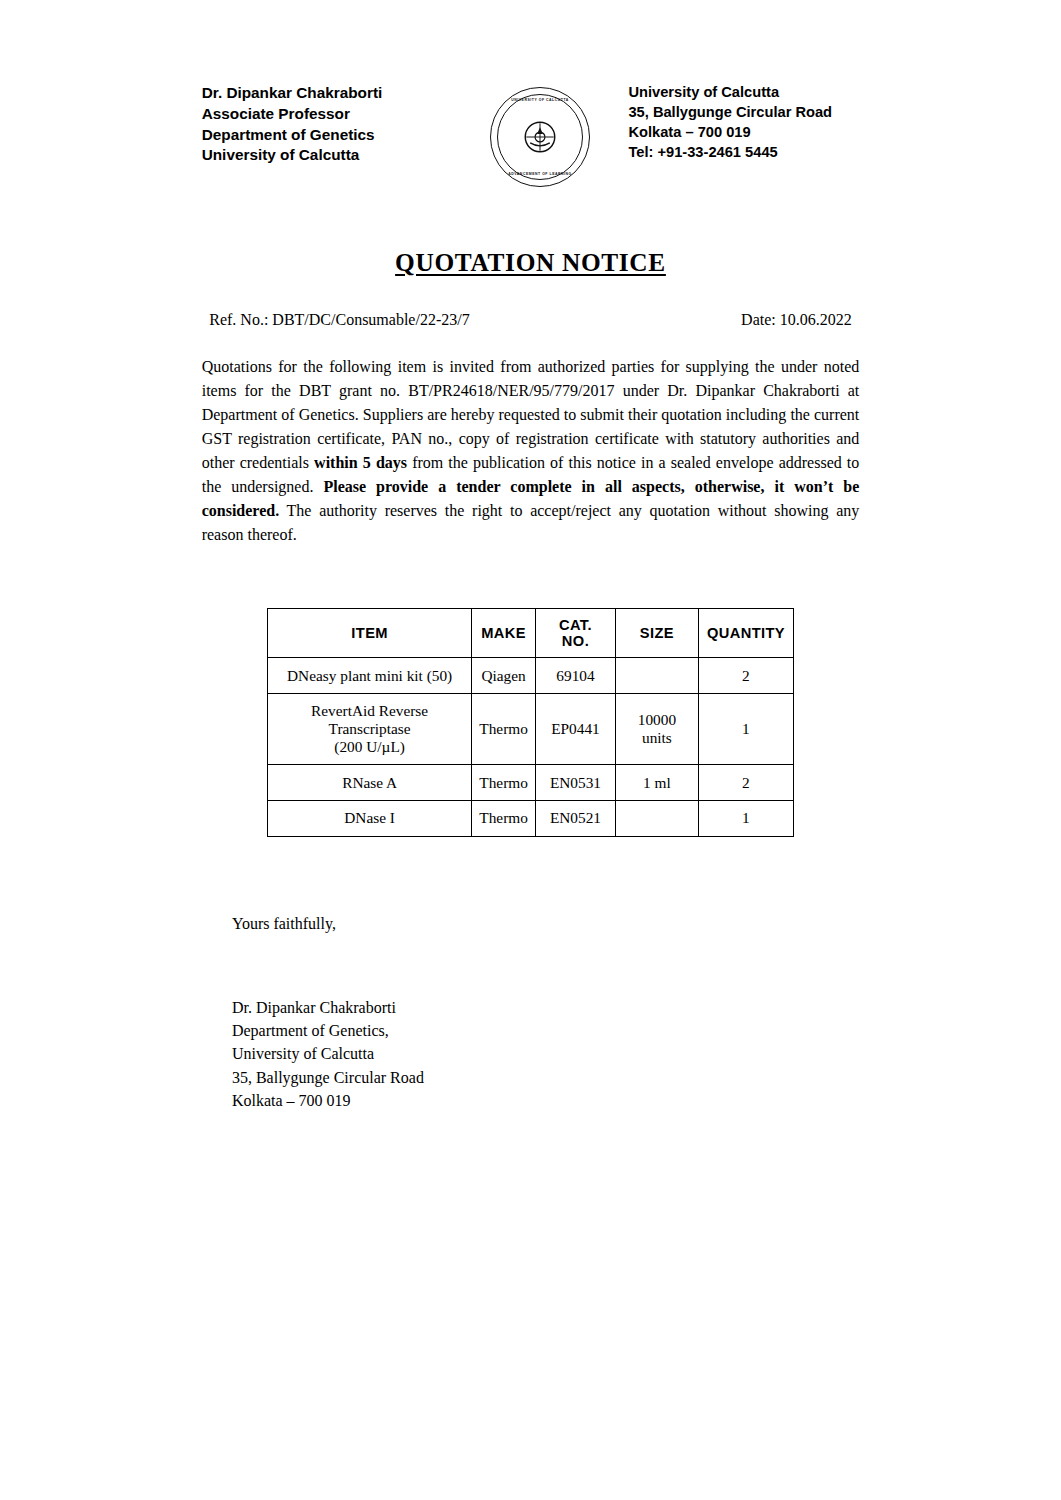Dr. Dipankar Chakraborti
Associate Professor
Department of Genetics
University of Calcutta
UNIVERSITY OF CALCUTTA
ADVANCEMENT OF LEARNING
University of Calcutta
35, Ballygunge Circular Road
Kolkata – 700 019
Tel: +91-33-2461 5445
QUOTATION NOTICE
Ref. No.: DBT/DC/Consumable/22-23/7 Date: 10.06.2022
Quotations for the following item is invited from authorized parties for supplying the under noted items for the DBT grant no. BT/PR24618/NER/95/779/2017 under Dr. Dipankar Chakraborti at Department of Genetics. Suppliers are hereby requested to submit their quotation including the current GST registration certificate, PAN no., copy of registration certificate with statutory authorities and other credentials within 5 days from the publication of this notice in a sealed envelope addressed to the undersigned. Please provide a tender complete in all aspects, otherwise, it won’t be considered. The authority reserves the right to accept/reject any quotation without showing any reason thereof.
| ITEM | MAKE | CAT. NO. | SIZE | QUANTITY |
| --- | --- | --- | --- | --- |
| DNeasy plant mini kit (50) | Qiagen | 69104 | | 2 |
| RevertAid Reverse Transcriptase (200 U/µL) | Thermo | EP0441 | 10000 units | 1 |
| RNase A | Thermo | EN0531 | 1 ml | 2 |
| DNase I | Thermo | EN0521 | | 1 |
Yours faithfully,
Dr. Dipankar Chakraborti
Department of Genetics,
University of Calcutta
35, Ballygunge Circular Road
Kolkata – 700 019